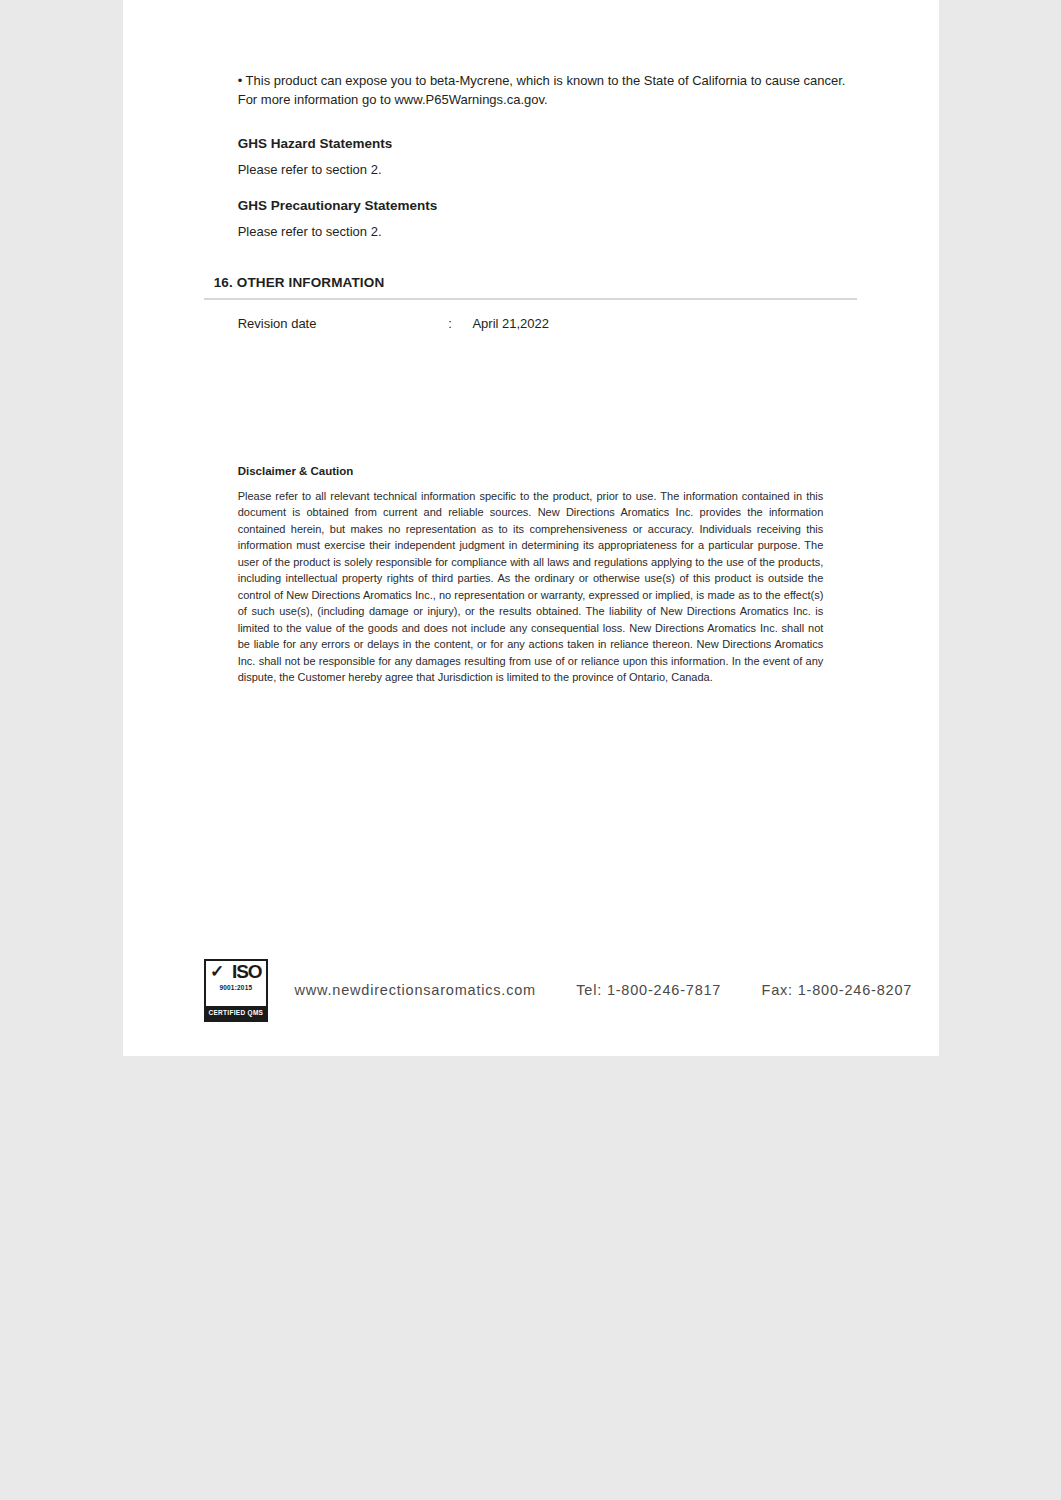• This product can expose you to beta-Mycrene, which is known to the State of California to cause cancer. For more information go to www.P65Warnings.ca.gov.
GHS Hazard Statements
Please refer to section 2.
GHS Precautionary Statements
Please refer to section 2.
16. OTHER INFORMATION
| Revision date | : | April 21,2022 |
Disclaimer & Caution
Please refer to all relevant technical information specific to the product, prior to use. The information contained in this document is obtained from current and reliable sources. New Directions Aromatics Inc. provides the information contained herein, but makes no representation as to its comprehensiveness or accuracy. Individuals receiving this information must exercise their independent judgment in determining its appropriateness for a particular purpose. The user of the product is solely responsible for compliance with all laws and regulations applying to the use of the products, including intellectual property rights of third parties. As the ordinary or otherwise use(s) of this product is outside the control of New Directions Aromatics Inc., no representation or warranty, expressed or implied, is made as to the effect(s) of such use(s), (including damage or injury), or the results obtained. The liability of New Directions Aromatics Inc. is limited to the value of the goods and does not include any consequential loss. New Directions Aromatics Inc. shall not be liable for any errors or delays in the content, or for any actions taken in reliance thereon. New Directions Aromatics Inc. shall not be responsible for any damages resulting from use of or reliance upon this information. In the event of any dispute, the Customer hereby agree that Jurisdiction is limited to the province of Ontario, Canada.
✓ ISO 9001:2015 CERTIFIED QMS
www.newdirectionsaromatics.com Tel: 1-800-246-7817 Fax: 1-800-246-8207